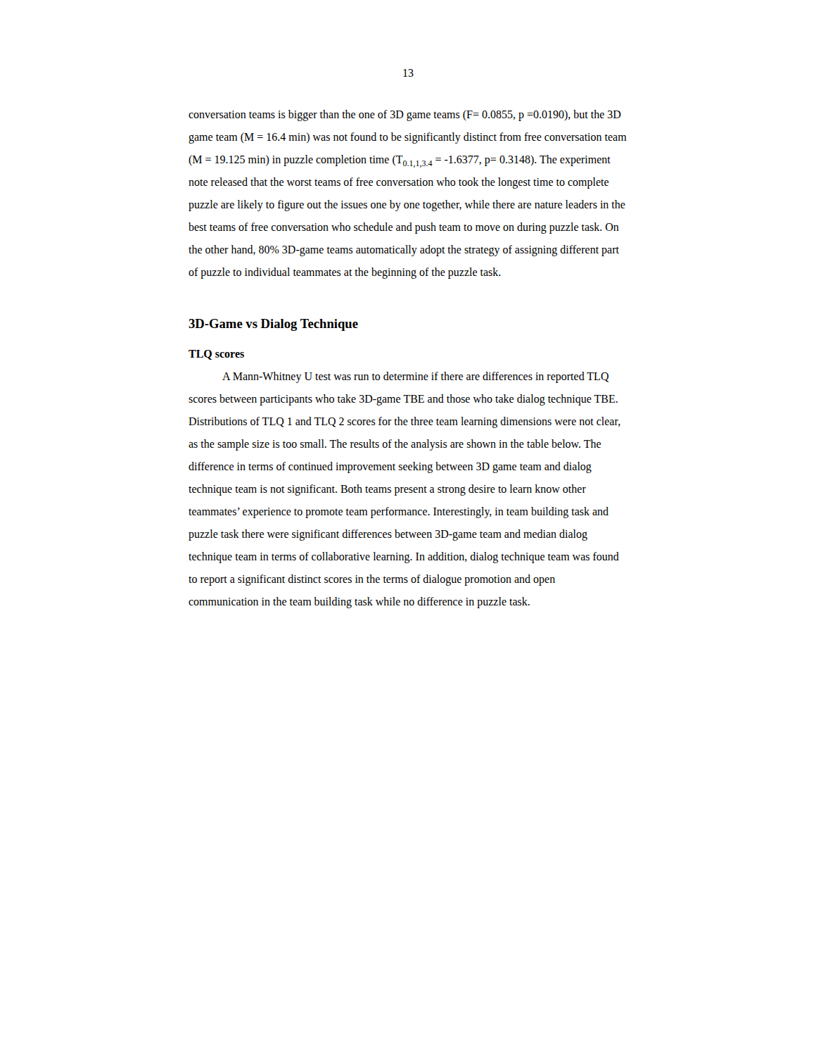13
conversation teams is bigger than the one of 3D game teams (F= 0.0855, p =0.0190), but the 3D game team (M = 16.4 min) was not found to be significantly distinct from free conversation team (M = 19.125 min) in puzzle completion time (T0.1,1,3.4 = -1.6377, p= 0.3148). The experiment note released that the worst teams of free conversation who took the longest time to complete puzzle are likely to figure out the issues one by one together, while there are nature leaders in the best teams of free conversation who schedule and push team to move on during puzzle task. On the other hand, 80% 3D-game teams automatically adopt the strategy of assigning different part of puzzle to individual teammates at the beginning of the puzzle task.
3D-Game vs Dialog Technique
TLQ scores
A Mann-Whitney U test was run to determine if there are differences in reported TLQ scores between participants who take 3D-game TBE and those who take dialog technique TBE. Distributions of TLQ 1 and TLQ 2 scores for the three team learning dimensions were not clear, as the sample size is too small. The results of the analysis are shown in the table below. The difference in terms of continued improvement seeking between 3D game team and dialog technique team is not significant. Both teams present a strong desire to learn know other teammates’ experience to promote team performance. Interestingly, in team building task and puzzle task there were significant differences between 3D-game team and median dialog technique team in terms of collaborative learning. In addition, dialog technique team was found to report a significant distinct scores in the terms of dialogue promotion and open communication in the team building task while no difference in puzzle task.